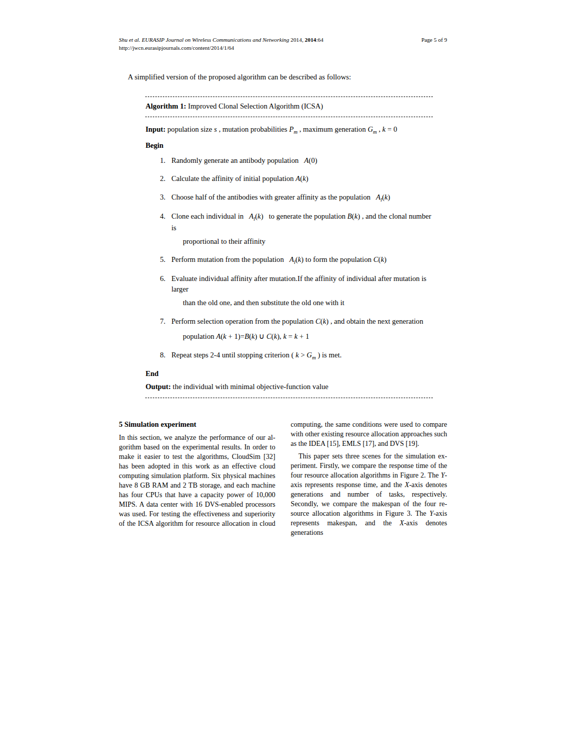Shu et al. EURASIP Journal on Wireless Communications and Networking 2014, 2014:64
http://jwcn.eurasipjournals.com/content/2014/1/64
Page 5 of 9
A simplified version of the proposed algorithm can be described as follows:
Algorithm 1: Improved Clonal Selection Algorithm (ICSA)
Input: population size s , mutation probabilities Pm , maximum generation Gm , k = 0
Begin
1. Randomly generate an antibody population A(0)
2. Calculate the affinity of initial population A(k)
3. Choose half of the antibodies with greater affinity as the population Al(k)
4. Clone each individual in Al(k) to generate the population B(k) , and the clonal number is
proportional to their affinity
5. Perform mutation from the population Al(k) to form the population C(k)
6. Evaluate individual affinity after mutation.If the affinity of individual after mutation is larger
than the old one, and then substitute the old one with it
7. Perform selection operation from the population C(k) , and obtain the next generation
population A(k + 1)=B(k) ∪ C(k), k = k + 1
8. Repeat steps 2-4 until stopping criterion ( k > Gm ) is met.
End
Output: the individual with minimal objective-function value
5 Simulation experiment
In this section, we analyze the performance of our algorithm based on the experimental results. In order to make it easier to test the algorithms, CloudSim [32] has been adopted in this work as an effective cloud computing simulation platform. Six physical machines have 8 GB RAM and 2 TB storage, and each machine has four CPUs that have a capacity power of 10,000 MIPS. A data center with 16 DVS-enabled processors was used. For testing the effectiveness and superiority of the ICSA algorithm for resource allocation in cloud computing, the same conditions were used to compare with other existing resource allocation approaches such as the IDEA [15], EMLS [17], and DVS [19].
This paper sets three scenes for the simulation experiment. Firstly, we compare the response time of the four resource allocation algorithms in Figure 2. The Y-axis represents response time, and the X-axis denotes generations and number of tasks, respectively. Secondly, we compare the makespan of the four resource allocation algorithms in Figure 3. The Y-axis represents makespan, and the X-axis denotes generations